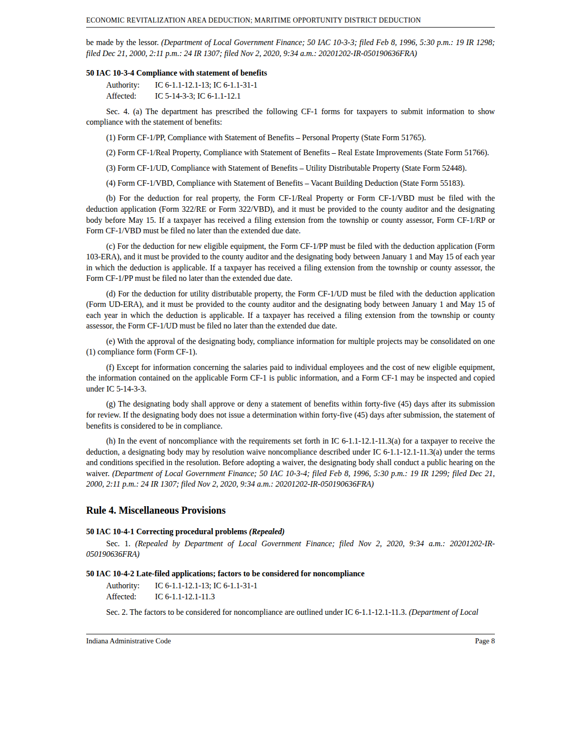Economic Revitalization Area Deduction; Maritime Opportunity District Deduction
be made by the lessor. (Department of Local Government Finance; 50 IAC 10-3-3; filed Feb 8, 1996, 5:30 p.m.: 19 IR 1298; filed Dec 21, 2000, 2:11 p.m.: 24 IR 1307; filed Nov 2, 2020, 9:34 a.m.: 20201202-IR-050190636FRA)
50 IAC 10-3-4 Compliance with statement of benefits
| Authority: | IC 6-1.1-12.1-13; IC 6-1.1-31-1 |
| Affected: | IC 5-14-3-3; IC 6-1.1-12.1 |
Sec. 4. (a) The department has prescribed the following CF-1 forms for taxpayers to submit information to show compliance with the statement of benefits:
(1) Form CF-1/PP, Compliance with Statement of Benefits – Personal Property (State Form 51765).
(2) Form CF-1/Real Property, Compliance with Statement of Benefits – Real Estate Improvements (State Form 51766).
(3) Form CF-1/UD, Compliance with Statement of Benefits – Utility Distributable Property (State Form 52448).
(4) Form CF-1/VBD, Compliance with Statement of Benefits – Vacant Building Deduction (State Form 55183).
(b) For the deduction for real property, the Form CF-1/Real Property or Form CF-1/VBD must be filed with the deduction application (Form 322/RE or Form 322/VBD), and it must be provided to the county auditor and the designating body before May 15. If a taxpayer has received a filing extension from the township or county assessor, Form CF-1/RP or Form CF-1/VBD must be filed no later than the extended due date.
(c) For the deduction for new eligible equipment, the Form CF-1/PP must be filed with the deduction application (Form 103-ERA), and it must be provided to the county auditor and the designating body between January 1 and May 15 of each year in which the deduction is applicable. If a taxpayer has received a filing extension from the township or county assessor, the Form CF-1/PP must be filed no later than the extended due date.
(d) For the deduction for utility distributable property, the Form CF-1/UD must be filed with the deduction application (Form UD-ERA), and it must be provided to the county auditor and the designating body between January 1 and May 15 of each year in which the deduction is applicable. If a taxpayer has received a filing extension from the township or county assessor, the Form CF-1/UD must be filed no later than the extended due date.
(e) With the approval of the designating body, compliance information for multiple projects may be consolidated on one (1) compliance form (Form CF-1).
(f) Except for information concerning the salaries paid to individual employees and the cost of new eligible equipment, the information contained on the applicable Form CF-1 is public information, and a Form CF-1 may be inspected and copied under IC 5-14-3-3.
(g) The designating body shall approve or deny a statement of benefits within forty-five (45) days after its submission for review. If the designating body does not issue a determination within forty-five (45) days after submission, the statement of benefits is considered to be in compliance.
(h) In the event of noncompliance with the requirements set forth in IC 6-1.1-12.1-11.3(a) for a taxpayer to receive the deduction, a designating body may by resolution waive noncompliance described under IC 6-1.1-12.1-11.3(a) under the terms and conditions specified in the resolution. Before adopting a waiver, the designating body shall conduct a public hearing on the waiver. (Department of Local Government Finance; 50 IAC 10-3-4; filed Feb 8, 1996, 5:30 p.m.: 19 IR 1299; filed Dec 21, 2000, 2:11 p.m.: 24 IR 1307; filed Nov 2, 2020, 9:34 a.m.: 20201202-IR-050190636FRA)
Rule 4. Miscellaneous Provisions
50 IAC 10-4-1 Correcting procedural problems (Repealed)
Sec. 1. (Repealed by Department of Local Government Finance; filed Nov 2, 2020, 9:34 a.m.: 20201202-IR-050190636FRA)
50 IAC 10-4-2 Late-filed applications; factors to be considered for noncompliance
| Authority: | IC 6-1.1-12.1-13; IC 6-1.1-31-1 |
| Affected: | IC 6-1.1-12.1-11.3 |
Sec. 2. The factors to be considered for noncompliance are outlined under IC 6-1.1-12.1-11.3. (Department of Local
Indiana Administrative Code Page 8